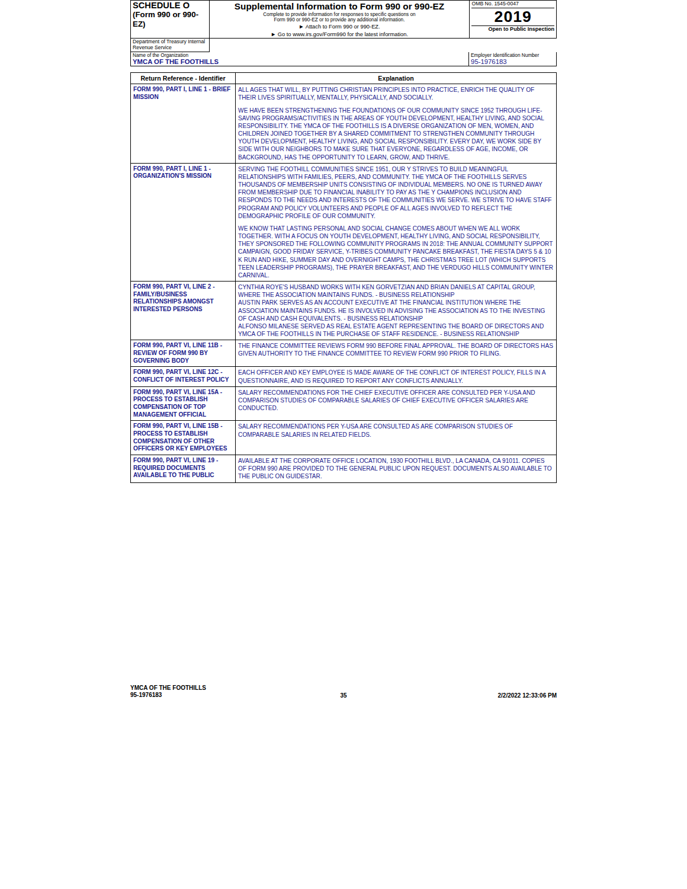| SCHEDULE O (Form 990 or 990-EZ) | Supplemental Information to Form 990 or 990-EZ Complete to provide information for responses to specific questions on Form 990 or 990-EZ or to provide any additional information. ► Attach to Form 990 or 990-EZ. ► Go to www.irs.gov/Form990 for the latest information. | OMB No. 1545-0047 2019 Open to Public Inspection |
| Department of Treasury Internal Revenue Service | | |
| Name of the Organization YMCA OF THE FOOTHILLS | Employer Identification Number 95-1976183 |
| Return Reference - Identifier | Explanation |
| --- | --- |
| FORM 990, PART I, LINE 1 - BRIEF MISSION | ALL AGES THAT WILL, BY PUTTING CHRISTIAN PRINCIPLES INTO PRACTICE, ENRICH THE QUALITY OF THEIR LIVES SPIRITUALLY, MENTALLY, PHYSICALLY, AND SOCIALLY. WE HAVE BEEN STRENGTHENING THE FOUNDATIONS OF OUR COMMUNITY SINCE 1952 THROUGH LIFE-SAVING PROGRAMS/ACTIVITIES IN THE AREAS OF YOUTH DEVELOPMENT, HEALTHY LIVING, AND SOCIAL RESPONSIBILITY. THE YMCA OF THE FOOTHILLS IS A DIVERSE ORGANIZATION OF MEN, WOMEN, AND CHILDREN JOINED TOGETHER BY A SHARED COMMITMENT TO STRENGTHEN COMMUNITY THROUGH YOUTH DEVELOPMENT, HEALTHY LIVING, AND SOCIAL RESPONSIBILITY. EVERY DAY, WE WORK SIDE BY SIDE WITH OUR NEIGHBORS TO MAKE SURE THAT EVERYONE, REGARDLESS OF AGE, INCOME, OR BACKGROUND, HAS THE OPPORTUNITY TO LEARN, GROW, AND THRIVE. |
| FORM 990, PART I, LINE 1 - ORGANIZATION'S MISSION | SERVING THE FOOTHILL COMMUNITIES SINCE 1951, OUR Y STRIVES TO BUILD MEANINGFUL RELATIONSHIPS WITH FAMILIES, PEERS, AND COMMUNITY. THE YMCA OF THE FOOTHILLS SERVES THOUSANDS OF MEMBERSHIP UNITS CONSISTING OF INDIVIDUAL MEMBERS. NO ONE IS TURNED AWAY FROM MEMBERSHIP DUE TO FINANCIAL INABILITY TO PAY AS THE Y CHAMPIONS INCLUSION AND RESPONDS TO THE NEEDS AND INTERESTS OF THE COMMUNITIES WE SERVE. WE STRIVE TO HAVE STAFF PROGRAM AND POLICY VOLUNTEERS AND PEOPLE OF ALL AGES INVOLVED TO REFLECT THE DEMOGRAPHIC PROFILE OF OUR COMMUNITY. WE KNOW THAT LASTING PERSONAL AND SOCIAL CHANGE COMES ABOUT WHEN WE ALL WORK TOGETHER. WITH A FOCUS ON YOUTH DEVELOPMENT, HEALTHY LIVING, AND SOCIAL RESPONSIBILITY, THEY SPONSORED THE FOLLOWING COMMUNITY PROGRAMS IN 2018: THE ANNUAL COMMUNITY SUPPORT CAMPAIGN, GOOD FRIDAY SERVICE, Y-TRIBES COMMUNITY PANCAKE BREAKFAST, THE FIESTA DAYS 5 & 10 K RUN AND HIKE, SUMMER DAY AND OVERNIGHT CAMPS, THE CHRISTMAS TREE LOT (WHICH SUPPORTS TEEN LEADERSHIP PROGRAMS), THE PRAYER BREAKFAST, AND THE VERDUGO HILLS COMMUNITY WINTER CARNIVAL. |
| FORM 990, PART VI, LINE 2 - FAMILY/BUSINESS RELATIONSHIPS AMONGST INTERESTED PERSONS | CYNTHIA ROYE'S HUSBAND WORKS WITH KEN GORVETZIAN AND BRIAN DANIELS AT CAPITAL GROUP, WHERE THE ASSOCIATION MAINTAINS FUNDS. - BUSINESS RELATIONSHIP AUSTIN PARK SERVES AS AN ACCOUNT EXECUTIVE AT THE FINANCIAL INSTITUTION WHERE THE ASSOCIATION MAINTAINS FUNDS. HE IS INVOLVED IN ADVISING THE ASSOCIATION AS TO THE INVESTING OF CASH AND CASH EQUIVALENTS. - BUSINESS RELATIONSHIP ALFONSO MILANESE SERVED AS REAL ESTATE AGENT REPRESENTING THE BOARD OF DIRECTORS AND YMCA OF THE FOOTHILLS IN THE PURCHASE OF STAFF RESIDENCE. - BUSINESS RELATIONSHIP |
| FORM 990, PART VI, LINE 11B - REVIEW OF FORM 990 BY GOVERNING BODY | THE FINANCE COMMITTEE REVIEWS FORM 990 BEFORE FINAL APPROVAL. THE BOARD OF DIRECTORS HAS GIVEN AUTHORITY TO THE FINANCE COMMITTEE TO REVIEW FORM 990 PRIOR TO FILING. |
| FORM 990, PART VI, LINE 12C - CONFLICT OF INTEREST POLICY | EACH OFFICER AND KEY EMPLOYEE IS MADE AWARE OF THE CONFLICT OF INTEREST POLICY, FILLS IN A QUESTIONNAIRE, AND IS REQUIRED TO REPORT ANY CONFLICTS ANNUALLY. |
| FORM 990, PART VI, LINE 15A - PROCESS TO ESTABLISH COMPENSATION OF TOP MANAGEMENT OFFICIAL | SALARY RECOMMENDATIONS FOR THE CHIEF EXECUTIVE OFFICER ARE CONSULTED PER Y-USA AND COMPARISON STUDIES OF COMPARABLE SALARIES OF CHIEF EXECUTIVE OFFICER SALARIES ARE CONDUCTED. |
| FORM 990, PART VI, LINE 15B - PROCESS TO ESTABLISH COMPENSATION OF OTHER OFFICERS OR KEY EMPLOYEES | SALARY RECOMMENDATIONS PER Y-USA ARE CONSULTED AS ARE COMPARISON STUDIES OF COMPARABLE SALARIES IN RELATED FIELDS. |
| FORM 990, PART VI, LINE 19 - REQUIRED DOCUMENTS AVAILABLE TO THE PUBLIC | AVAILABLE AT THE CORPORATE OFFICE LOCATION, 1930 FOOTHILL BLVD., LA CANADA, CA 91011. COPIES OF FORM 990 ARE PROVIDED TO THE GENERAL PUBLIC UPON REQUEST. DOCUMENTS ALSO AVAILABLE TO THE PUBLIC ON GUIDESTAR. |
| YMCA OF THE FOOTHILLS 95-1976183 | 35 | 2/2/2022 12:33:06 PM |